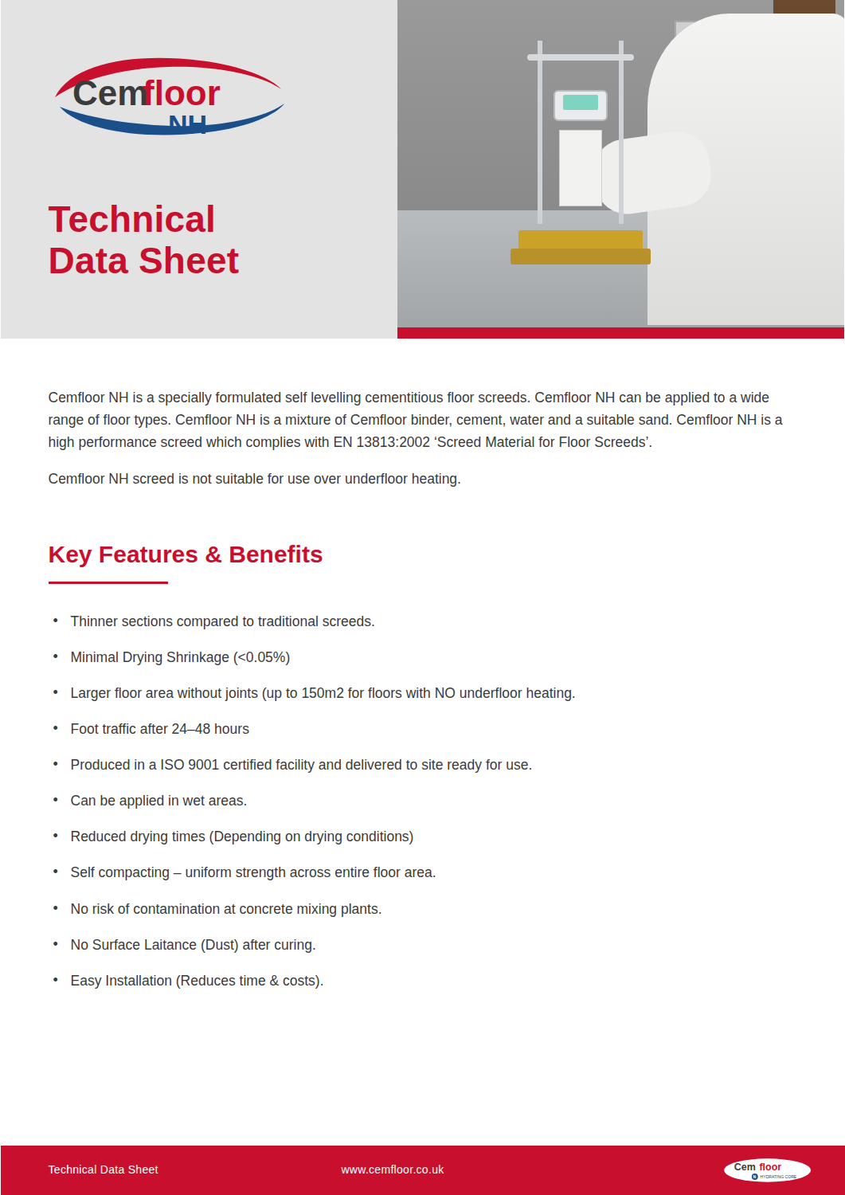Cem floor NH
Technical
Data Sheet
Cemfloor NH is a specially formulated self levelling cementitious floor screeds. Cemfloor NH can be applied to a wide range of floor types. Cemfloor NH is a mixture of Cemfloor binder, cement, water and a suitable sand. Cemfloor NH is a high performance screed which complies with EN 13813:2002 ‘Screed Material for Floor Screeds’.
Cemfloor NH screed is not suitable for use over underfloor heating.
Key Features & Benefits
Thinner sections compared to traditional screeds.
Minimal Drying Shrinkage (<0.05%)
Larger floor area without joints (up to 150m2 for floors with NO underfloor heating.
Foot traffic after 24–48 hours
Produced in a ISO 9001 certified facility and delivered to site ready for use.
Can be applied in wet areas.
Reduced drying times (Depending on drying conditions)
Self compacting – uniform strength across entire floor area.
No risk of contamination at concrete mixing plants.
No Surface Laitance (Dust) after curing.
Easy Installation (Reduces time & costs).
Technical Data Sheet
www.cemfloor.co.uk
Cem floor N HYDRATING CORE